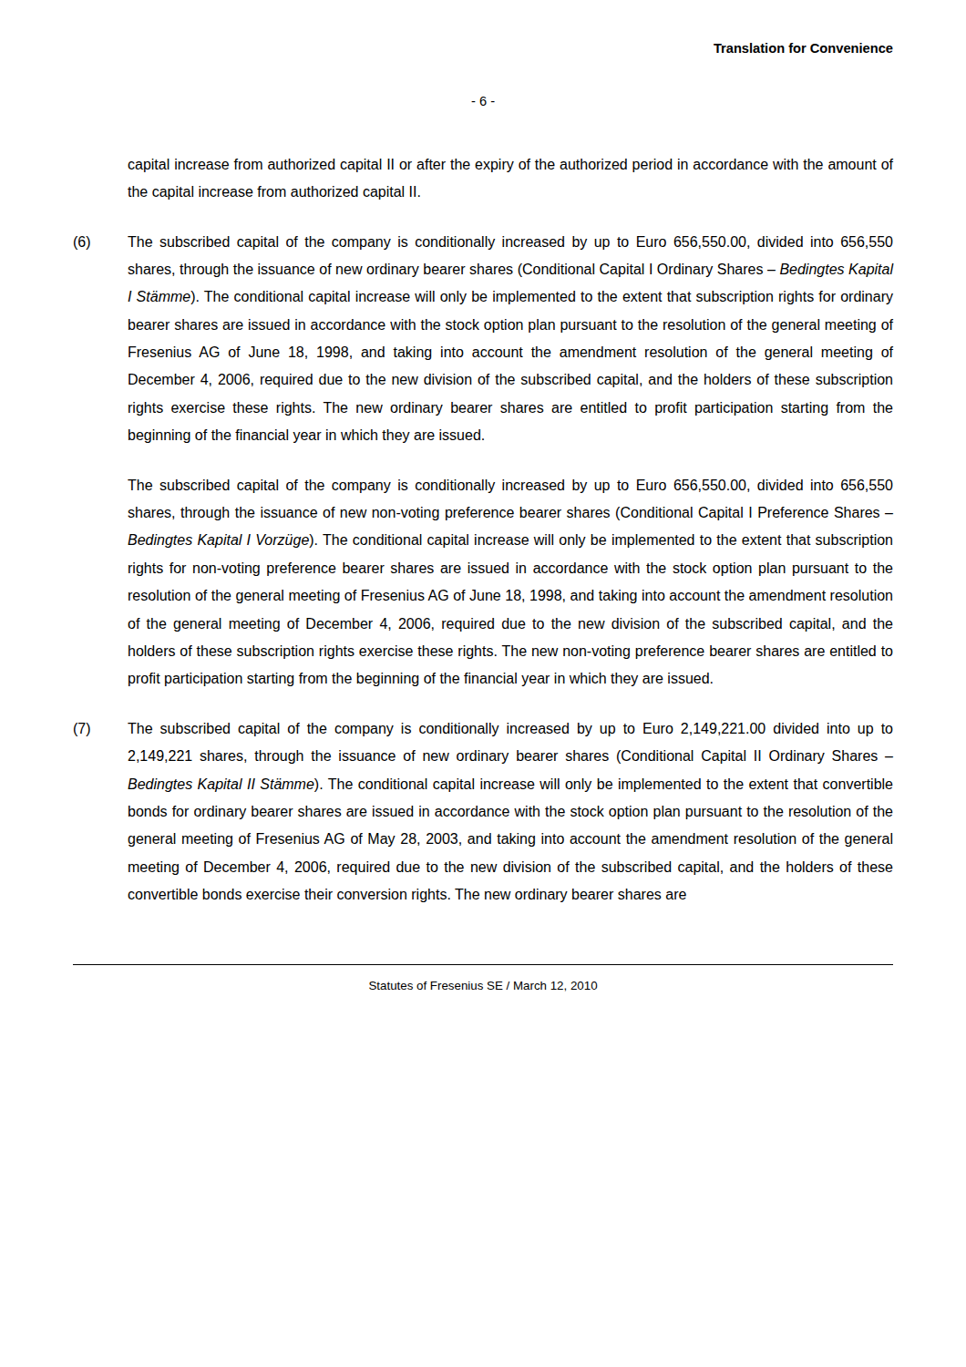Translation for Convenience
- 6 -
capital increase from authorized capital II or after the expiry of the authorized period in accordance with the amount of the capital increase from authorized capital II.
(6)
The subscribed capital of the company is conditionally increased by up to Euro 656,550.00, divided into 656,550 shares, through the issuance of new ordinary bearer shares (Conditional Capital I Ordinary Shares – Bedingtes Kapital I Stämme). The conditional capital increase will only be implemented to the extent that subscription rights for ordinary bearer shares are issued in accordance with the stock option plan pursuant to the resolution of the general meeting of Fresenius AG of June 18, 1998, and taking into account the amendment resolution of the general meeting of December 4, 2006, required due to the new division of the subscribed capital, and the holders of these subscription rights exercise these rights. The new ordinary bearer shares are entitled to profit participation starting from the beginning of the financial year in which they are issued.
The subscribed capital of the company is conditionally increased by up to Euro 656,550.00, divided into 656,550 shares, through the issuance of new non-voting preference bearer shares (Conditional Capital I Preference Shares – Bedingtes Kapital I Vorzüge). The conditional capital increase will only be implemented to the extent that subscription rights for non-voting preference bearer shares are issued in accordance with the stock option plan pursuant to the resolution of the general meeting of Fresenius AG of June 18, 1998, and taking into account the amendment resolution of the general meeting of December 4, 2006, required due to the new division of the subscribed capital, and the holders of these subscription rights exercise these rights. The new non-voting preference bearer shares are entitled to profit participation starting from the beginning of the financial year in which they are issued.
(7)
The subscribed capital of the company is conditionally increased by up to Euro 2,149,221.00 divided into up to 2,149,221 shares, through the issuance of new ordinary bearer shares (Conditional Capital II Ordinary Shares – Bedingtes Kapital II Stämme). The conditional capital increase will only be implemented to the extent that convertible bonds for ordinary bearer shares are issued in accordance with the stock option plan pursuant to the resolution of the general meeting of Fresenius AG of May 28, 2003, and taking into account the amendment resolution of the general meeting of December 4, 2006, required due to the new division of the subscribed capital, and the holders of these convertible bonds exercise their conversion rights. The new ordinary bearer shares are
Statutes of Fresenius SE / March 12, 2010